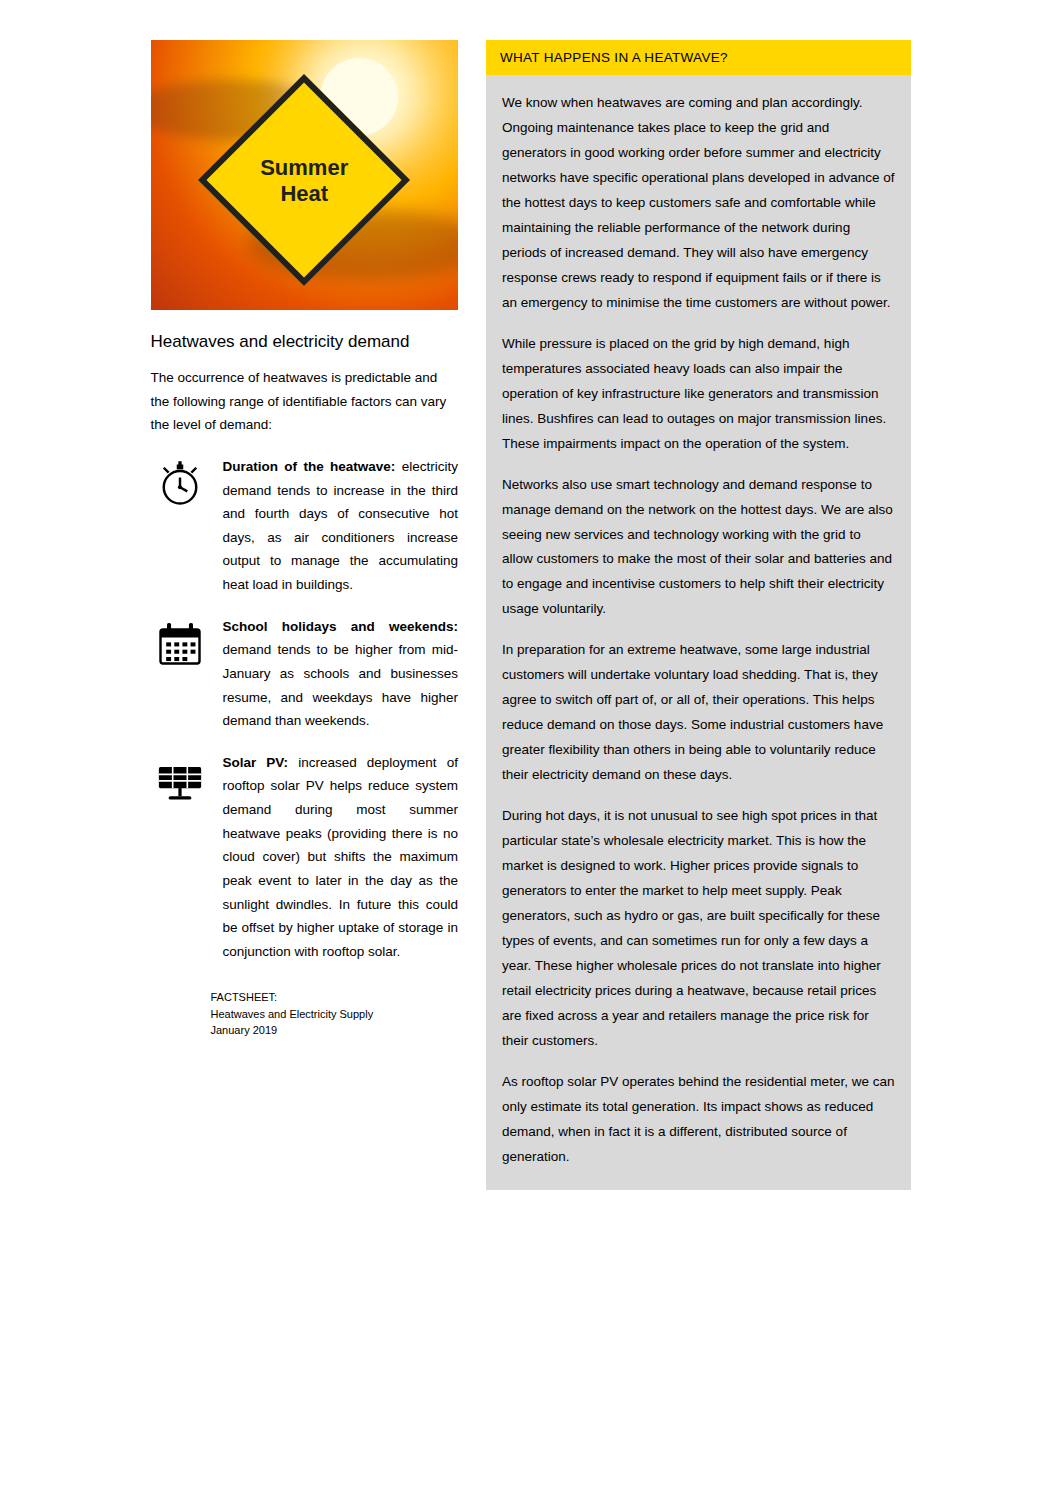Summer
Heat
Heatwaves and electricity demand
The occurrence of heatwaves is predictable and the following range of identifiable factors can vary the level of demand:
Duration of the heatwave: electricity demand tends to increase in the third and fourth days of consecutive hot days, as air conditioners increase output to manage the accumulating heat load in buildings.
School holidays and weekends: demand tends to be higher from mid-January as schools and businesses resume, and weekdays have higher demand than weekends.
Solar PV: increased deployment of rooftop solar PV helps reduce system demand during most summer heatwave peaks (providing there is no cloud cover) but shifts the maximum peak event to later in the day as the sunlight dwindles. In future this could be offset by higher uptake of storage in conjunction with rooftop solar.
FACTSHEET:
Heatwaves and Electricity Supply
January 2019
WHAT HAPPENS IN A HEATWAVE?
We know when heatwaves are coming and plan accordingly. Ongoing maintenance takes place to keep the grid and generators in good working order before summer and electricity networks have specific operational plans developed in advance of the hottest days to keep customers safe and comfortable while maintaining the reliable performance of the network during periods of increased demand. They will also have emergency response crews ready to respond if equipment fails or if there is an emergency to minimise the time customers are without power.
While pressure is placed on the grid by high demand, high temperatures associated heavy loads can also impair the operation of key infrastructure like generators and transmission lines. Bushfires can lead to outages on major transmission lines. These impairments impact on the operation of the system.
Networks also use smart technology and demand response to manage demand on the network on the hottest days. We are also seeing new services and technology working with the grid to allow customers to make the most of their solar and batteries and to engage and incentivise customers to help shift their electricity usage voluntarily.
In preparation for an extreme heatwave, some large industrial customers will undertake voluntary load shedding. That is, they agree to switch off part of, or all of, their operations. This helps reduce demand on those days. Some industrial customers have greater flexibility than others in being able to voluntarily reduce their electricity demand on these days.
During hot days, it is not unusual to see high spot prices in that particular state’s wholesale electricity market. This is how the market is designed to work. Higher prices provide signals to generators to enter the market to help meet supply. Peak generators, such as hydro or gas, are built specifically for these types of events, and can sometimes run for only a few days a year. These higher wholesale prices do not translate into higher retail electricity prices during a heatwave, because retail prices are fixed across a year and retailers manage the price risk for their customers.
As rooftop solar PV operates behind the residential meter, we can only estimate its total generation. Its impact shows as reduced demand, when in fact it is a different, distributed source of generation.